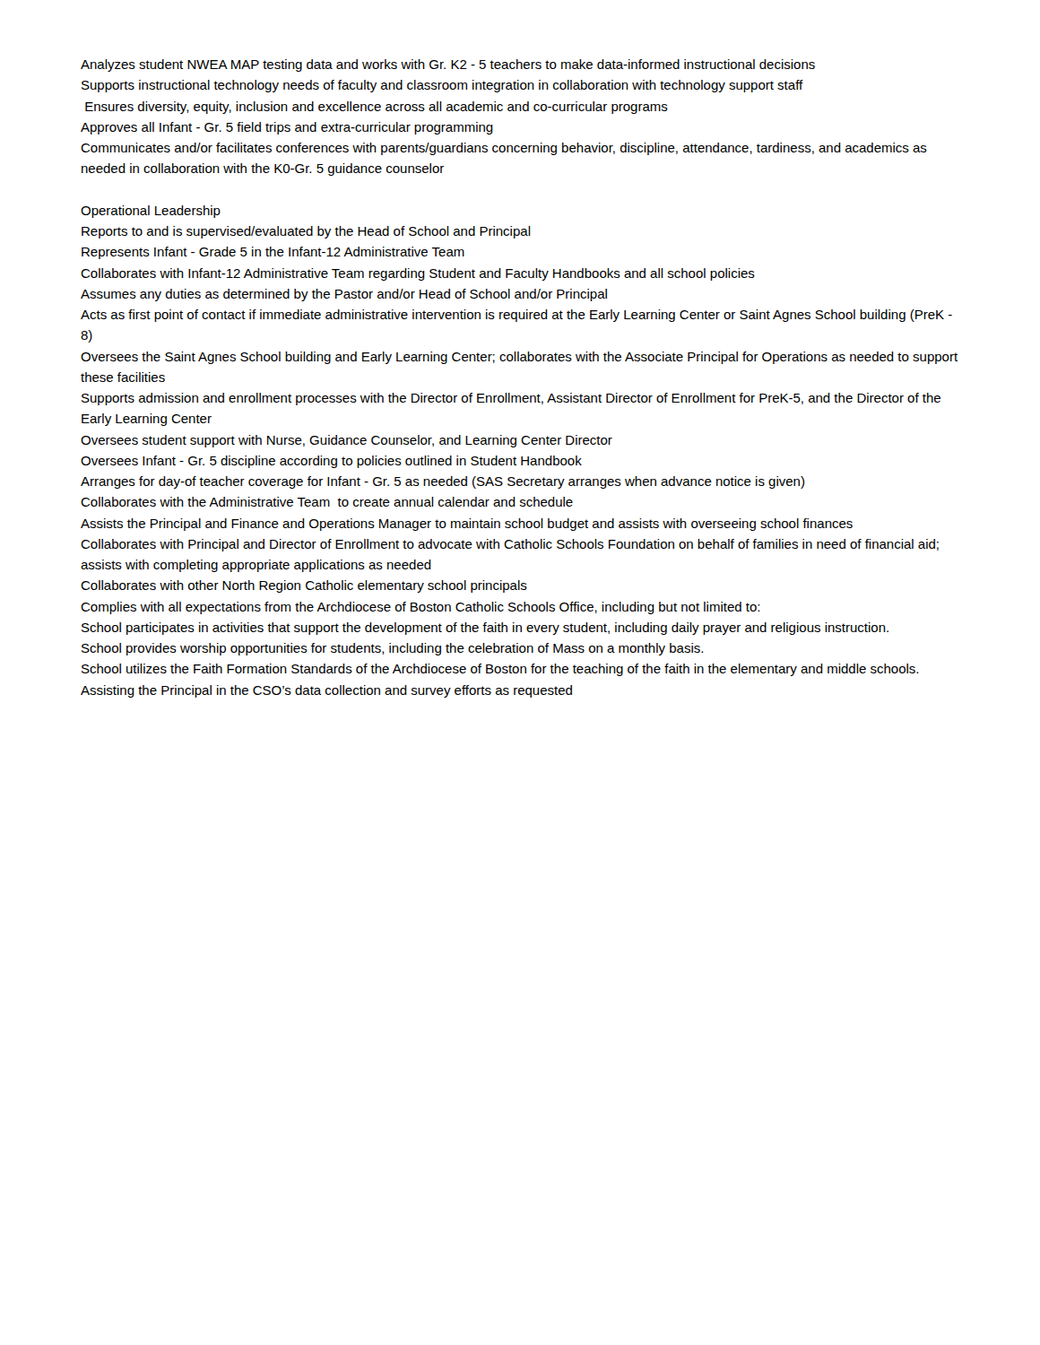Analyzes student NWEA MAP testing data and works with Gr. K2 - 5 teachers to make data-informed instructional decisions
Supports instructional technology needs of faculty and classroom integration in collaboration with technology support staff
Ensures diversity, equity, inclusion and excellence across all academic and co-curricular programs
Approves all Infant - Gr. 5 field trips and extra-curricular programming
Communicates and/or facilitates conferences with parents/guardians concerning behavior, discipline, attendance, tardiness, and academics as needed in collaboration with the K0-Gr. 5 guidance counselor
Operational Leadership
Reports to and is supervised/evaluated by the Head of School and Principal
Represents Infant - Grade 5 in the Infant-12 Administrative Team
Collaborates with Infant-12 Administrative Team regarding Student and Faculty Handbooks and all school policies
Assumes any duties as determined by the Pastor and/or Head of School and/or Principal
Acts as first point of contact if immediate administrative intervention is required at the Early Learning Center or Saint Agnes School building (PreK - 8)
Oversees the Saint Agnes School building and Early Learning Center; collaborates with the Associate Principal for Operations as needed to support these facilities
Supports admission and enrollment processes with the Director of Enrollment, Assistant Director of Enrollment for PreK-5, and the Director of the Early Learning Center
Oversees student support with Nurse, Guidance Counselor, and Learning Center Director
Oversees Infant - Gr. 5 discipline according to policies outlined in Student Handbook
Arranges for day-of teacher coverage for Infant - Gr. 5 as needed (SAS Secretary arranges when advance notice is given)
Collaborates with the Administrative Team to create annual calendar and schedule
Assists the Principal and Finance and Operations Manager to maintain school budget and assists with overseeing school finances
Collaborates with Principal and Director of Enrollment to advocate with Catholic Schools Foundation on behalf of families in need of financial aid; assists with completing appropriate applications as needed
Collaborates with other North Region Catholic elementary school principals
Complies with all expectations from the Archdiocese of Boston Catholic Schools Office, including but not limited to:
School participates in activities that support the development of the faith in every student, including daily prayer and religious instruction.
School provides worship opportunities for students, including the celebration of Mass on a monthly basis.
School utilizes the Faith Formation Standards of the Archdiocese of Boston for the teaching of the faith in the elementary and middle schools.
Assisting the Principal in the CSO’s data collection and survey efforts as requested